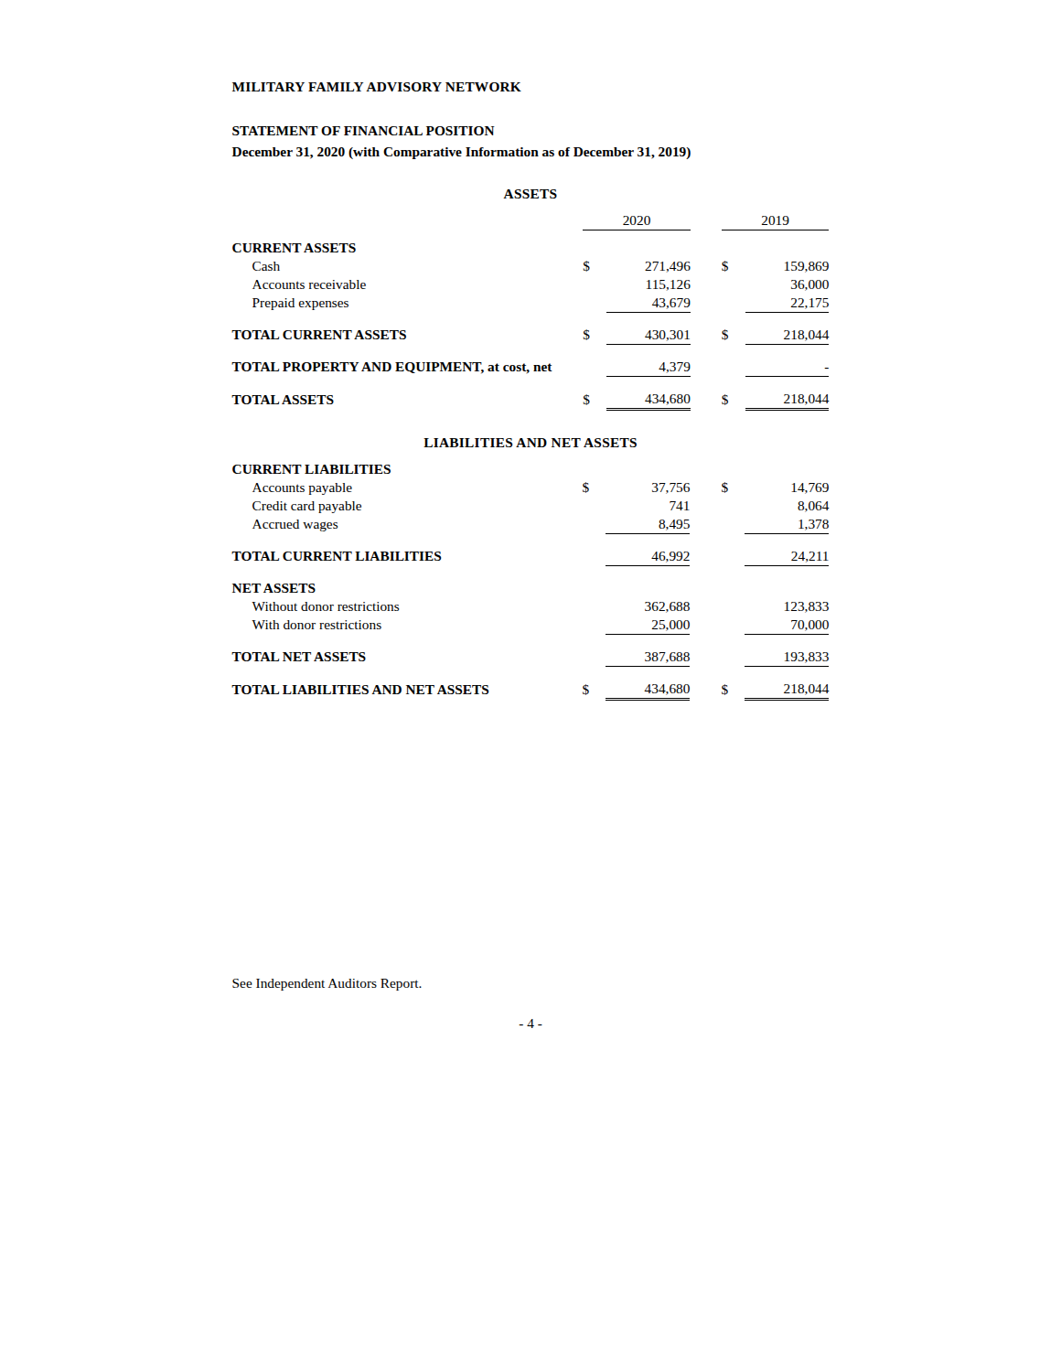MILITARY FAMILY ADVISORY NETWORK
STATEMENT OF FINANCIAL POSITION
December 31, 2020 (with Comparative Information as of December 31, 2019)
ASSETS
| | | 2020 | | 2019 |
| CURRENT ASSETS | | | | | | |
| Cash | | $ | 271,496 | | $ | 159,869 |
| Accounts receivable | | | 115,126 | | | 36,000 |
| Prepaid expenses | | | 43,679 | | | 22,175 |
| TOTAL CURRENT ASSETS | | $ | 430,301 | | $ | 218,044 |
| TOTAL PROPERTY AND EQUIPMENT, at cost, net | | | 4,379 | | | - |
| TOTAL ASSETS | | $ | 434,680 | | $ | 218,044 |
LIABILITIES AND NET ASSETS
| CURRENT LIABILITIES | | | | | | |
| Accounts payable | | $ | 37,756 | | $ | 14,769 |
| Credit card payable | | | 741 | | | 8,064 |
| Accrued wages | | | 8,495 | | | 1,378 |
| TOTAL CURRENT LIABILITIES | | | 46,992 | | | 24,211 |
| NET ASSETS | | | | | | |
| Without donor restrictions | | | 362,688 | | | 123,833 |
| With donor restrictions | | | 25,000 | | | 70,000 |
| TOTAL NET ASSETS | | | 387,688 | | | 193,833 |
| TOTAL LIABILITIES AND NET ASSETS | | $ | 434,680 | | $ | 218,044 |
See Independent Auditors Report.
- 4 -